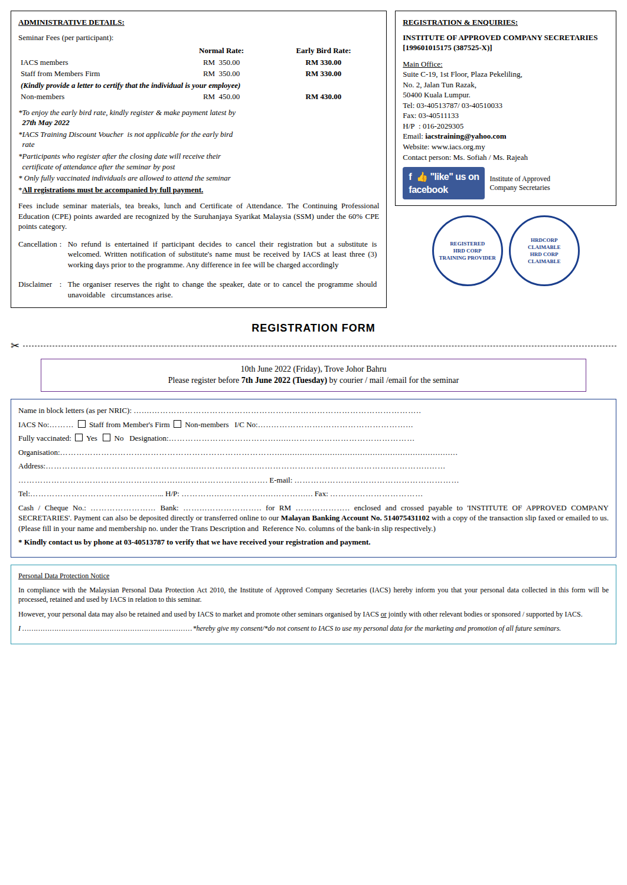ADMINISTRATIVE DETAILS:
Seminar Fees (per participant):
| | Normal Rate: | Early Bird Rate: |
| IACS members | RM 350.00 | RM 330.00 |
| Staff from Members Firm | RM 350.00 | RM 330.00 |
| (Kindly provide a letter to certify that the individual is your employee) |
| Non-members | RM 450.00 | RM 430.00 |
*To enjoy the early bird rate, kindly register & make payment latest by
27th May 2022
*IACS Training Discount Voucher is not applicable for the early bird
rate
*Participants who register after the closing date will receive their
certificate of attendance after the seminar by post
* Only fully vaccinated individuals are allowed to attend the seminar
*All registrations must be accompanied by full payment.
Fees include seminar materials, tea breaks, lunch and Certificate of Attendance. The Continuing Professional Education (CPE) points awarded are recognized by the Suruhanjaya Syarikat Malaysia (SSM) under the 60% CPE points category.
| Cancellation | : | No refund is entertained if participant decides to cancel their registration but a substitute is welcomed. Written notification of substitute's name must be received by IACS at least three (3) working days prior to the programme. Any difference in fee will be charged accordingly |
| Disclaimer | : | The organiser reserves the right to change the speaker, date or to cancel the programme should unavoidable circumstances arise. |
REGISTRATION & ENQUIRIES:
INSTITUTE OF APPROVED COMPANY SECRETARIES [199601015175 (387525-X)]
Main Office:
Suite C-19, 1st Floor, Plaza Pekeliling,
No. 2, Jalan Tun Razak,
50400 Kuala Lumpur.
Tel: 03-40513787/ 03-40510033
Fax: 03-40511133
H/P : 016-2029305
Email: iacstraining@yahoo.com
Website: www.iacs.org.my
Contact person: Ms. Sofiah / Ms. Rajeah
f 👍 "like" us on
facebook
Institute of Approved
Company Secretaries
REGISTERED
HRD CORP
TRAINING PROVIDER
HRDCORP CLAIMABLE
HRD CORP
CLAIMABLE
REGISTRATION FORM
✂
10th June 2022 (Friday), Trove Johor Bahru
Please register before 7th June 2022 (Tuesday) by courier / mail /email for the seminar
Name in block letters (as per NRIC): …....……………………………………………………………………………………..
IACS No:……… Staff from Member's Firm Non-members I/C No:…..……………….…………………………...
Fully vaccinated: Yes No Designation:…………………………………......………………………………………
Organisation:…………………………………………………………………….........................................................................
Address:…………………………………………….....…………………………………………………………….…………..……
…………………………………………………...…………………………. E-mail: ……………………………………………………
Tel:……………………………….....…...... H/P: …………....……………...………...... Fax: ……….……………………
Cash / Cheque No.: …………………... Bank: ……...……………….. for RM ……………….. enclosed and crossed payable to 'INSTITUTE OF APPROVED COMPANY SECRETARIES'. Payment can also be deposited directly or transferred online to our Malayan Banking Account No. 514075431102 with a copy of the transaction slip faxed or emailed to us. (Please fill in your name and membership no. under the Trans Description and Reference No. columns of the bank-in slip respectively.)
* Kindly contact us by phone at 03-40513787 to verify that we have received your registration and payment.
Personal Data Protection Notice
In compliance with the Malaysian Personal Data Protection Act 2010, the Institute of Approved Company Secretaries (IACS) hereby inform you that your personal data collected in this form will be processed, retained and used by IACS in relation to this seminar.
However, your personal data may also be retained and used by IACS to market and promote other seminars organised by IACS or jointly with other relevant bodies or sponsored / supported by IACS.
I …………………………………………………………….....*hereby give my consent/*do not consent to IACS to use my personal data for the marketing and promotion of all future seminars.